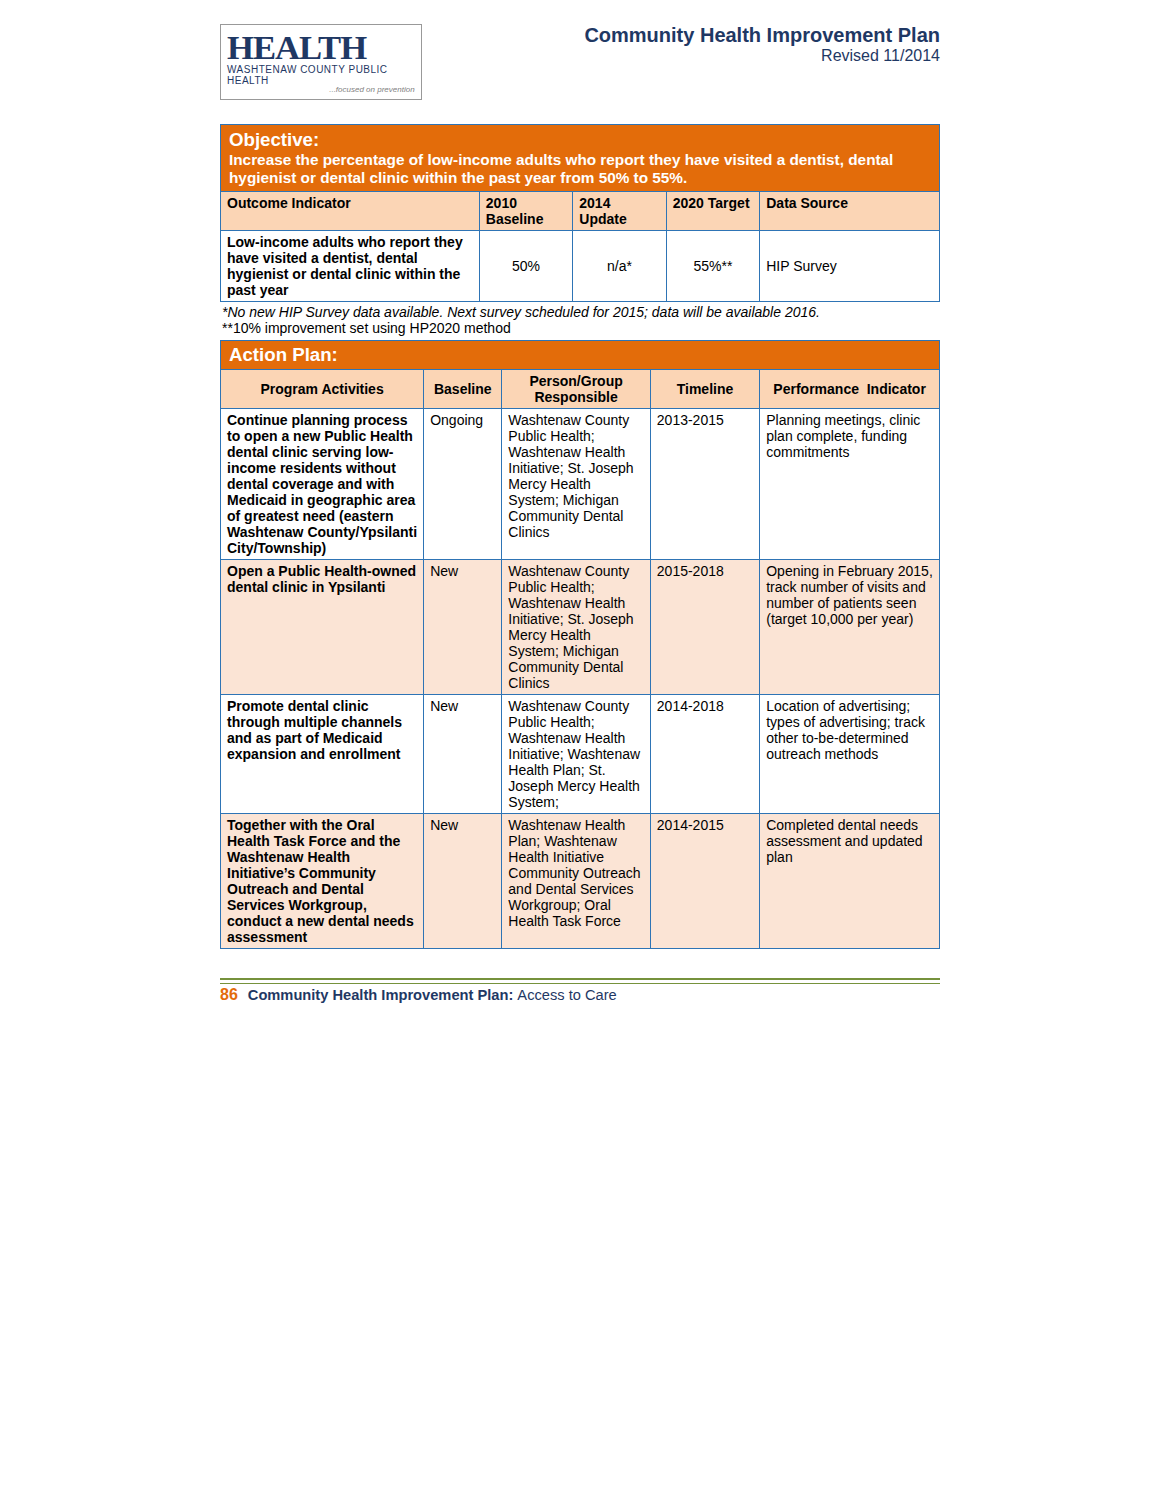HEALTH
WASHTENAW COUNTY PUBLIC HEALTH
...focused on prevention
Community Health Improvement Plan
Revised 11/2014
| Objective: Increase the percentage of low-income adults who report they have visited a dentist, dental hygienist or dental clinic within the past year from 50% to 55%. |
| Outcome Indicator | 2010 Baseline | 2014 Update | 2020 Target | Data Source |
| Low-income adults who report they have visited a dentist, dental hygienist or dental clinic within the past year | 50% | n/a* | 55%** | HIP Survey |
*No new HIP Survey data available. Next survey scheduled for 2015; data will be available 2016.
**10% improvement set using HP2020 method
| Action Plan: |
| Program Activities | Baseline | Person/Group Responsible | Timeline | Performance Indicator |
| Continue planning process to open a new Public Health dental clinic serving low-income residents without dental coverage and with Medicaid in geographic area of greatest need (eastern Washtenaw County/Ypsilanti City/Township) | Ongoing | Washtenaw County Public Health; Washtenaw Health Initiative; St. Joseph Mercy Health System; Michigan Community Dental Clinics | 2013-2015 | Planning meetings, clinic plan complete, funding commitments |
| Open a Public Health-owned dental clinic in Ypsilanti | New | Washtenaw County Public Health; Washtenaw Health Initiative; St. Joseph Mercy Health System; Michigan Community Dental Clinics | 2015-2018 | Opening in February 2015, track number of visits and number of patients seen (target 10,000 per year) |
| Promote dental clinic through multiple channels and as part of Medicaid expansion and enrollment | New | Washtenaw County Public Health; Washtenaw Health Initiative; Washtenaw Health Plan; St. Joseph Mercy Health System; | 2014-2018 | Location of advertising; types of advertising; track other to-be-determined outreach methods |
| Together with the Oral Health Task Force and the Washtenaw Health Initiative’s Community Outreach and Dental Services Workgroup, conduct a new dental needs assessment | New | Washtenaw Health Plan; Washtenaw Health Initiative Community Outreach and Dental Services Workgroup; Oral Health Task Force | 2014-2015 | Completed dental needs assessment and updated plan |
86 Community Health Improvement Plan: Access to Care